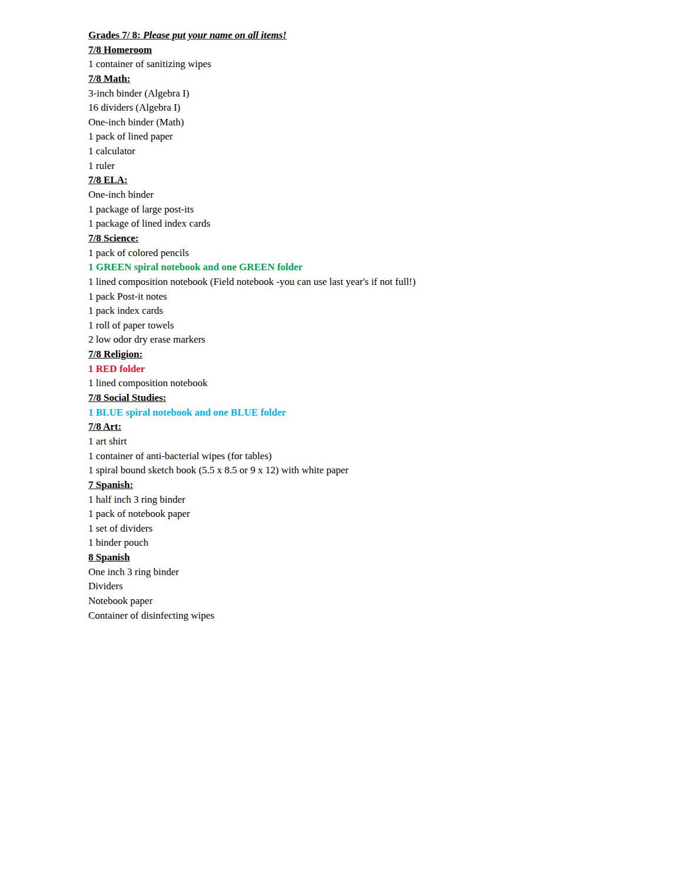Grades 7/ 8: Please put your name on all items!
7/8 Homeroom
1 container of sanitizing wipes
7/8 Math:
3-inch binder (Algebra I)
16 dividers (Algebra I)
One-inch binder (Math)
1 pack of lined paper
1 calculator
1 ruler
7/8 ELA:
One-inch binder
1 package of large post-its
1 package of lined index cards
7/8 Science:
1 pack of colored pencils
1 GREEN spiral notebook and one GREEN folder
1 lined composition notebook (Field notebook -you can use last year's if not full!)
1 pack Post-it notes
1 pack index cards
1 roll of paper towels
2 low odor dry erase markers
7/8 Religion:
1 RED folder
1 lined composition notebook
7/8 Social Studies:
1 BLUE spiral notebook and one BLUE folder
7/8 Art:
1 art shirt
1 container of anti-bacterial wipes (for tables)
1 spiral bound sketch book (5.5 x 8.5 or 9 x 12) with white paper
7 Spanish:
1 half inch 3 ring binder
1 pack of notebook paper
1 set of dividers
1 binder pouch
8 Spanish
One inch 3 ring binder
Dividers
Notebook paper
Container of disinfecting wipes